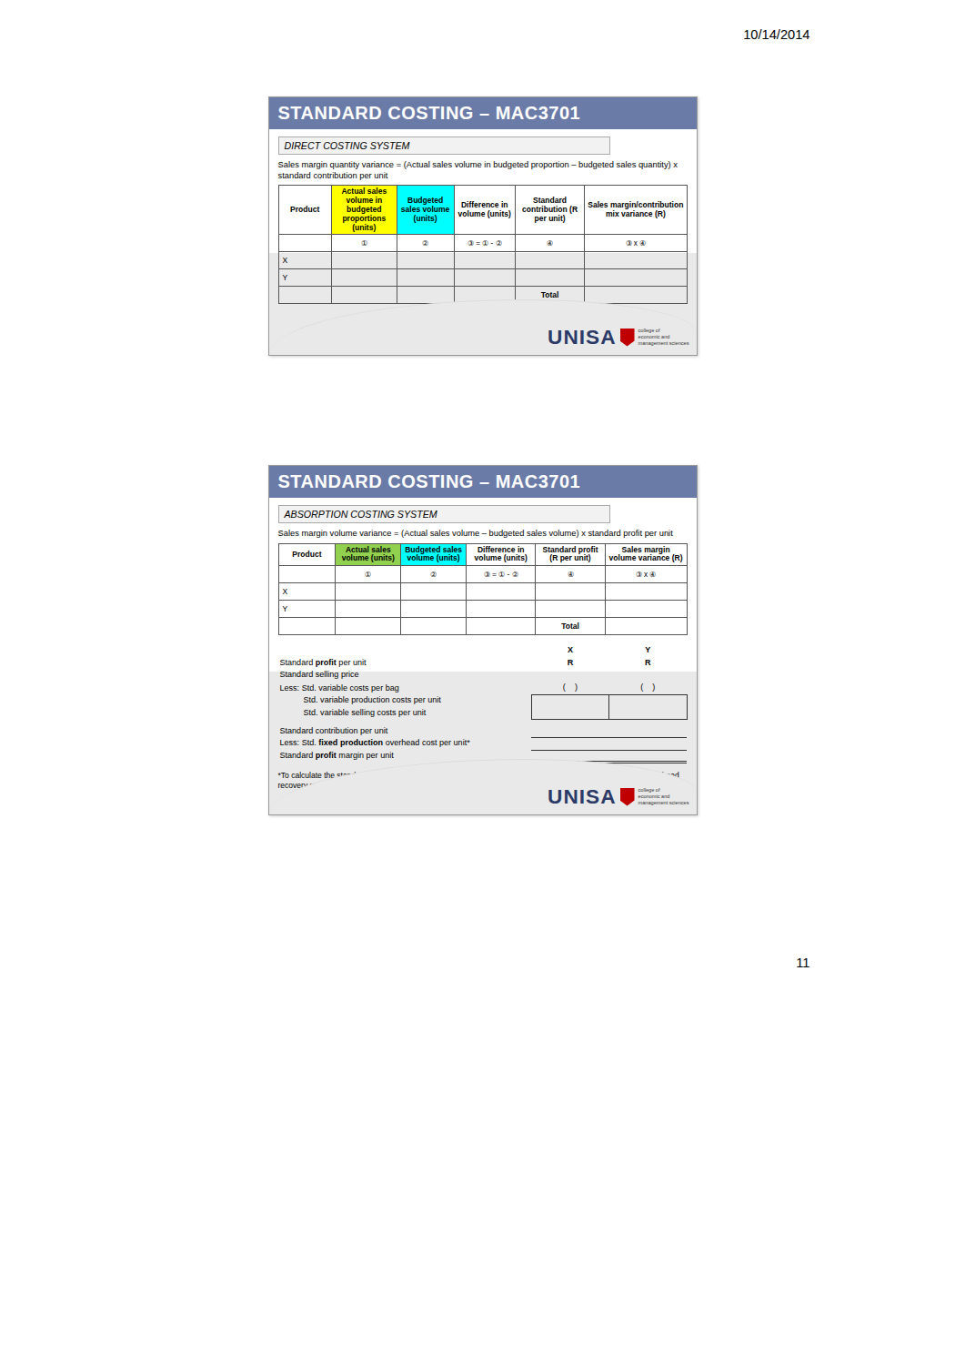10/14/2014
STANDARD COSTING – MAC3701
DIRECT COSTING SYSTEM
Sales margin quantity variance = (Actual sales volume in budgeted proportion – budgeted sales quantity) x standard contribution per unit
| Product | Actual sales volume in budgeted proportions (units) | Budgeted sales volume (units) | Difference in volume (units) | Standard contribution (R per unit) | Sales margin/contribution mix variance (R) |
| --- | --- | --- | --- | --- | --- |
| | ① | ② | ③ = ① - ② | ④ | ③ x ④ |
| X | | | | | |
| Y | | | | | |
| | | | | Total | |
UNISA college of
economic and
management sciences
STANDARD COSTING – MAC3701
ABSORPTION COSTING SYSTEM
Sales margin volume variance = (Actual sales volume – budgeted sales volume) x standard profit per unit
| Product | Actual sales volume (units) | Budgeted sales volume (units) | Difference in volume (units) | Standard profit (R per unit) | Sales margin volume variance (R) |
| --- | --- | --- | --- | --- | --- |
| | ① | ② | ③ = ① - ② | ④ | ③ x ④ |
| X | | | | | |
| Y | | | | | |
| | | | | Total | |
| Standard profit per unit | X R | Y R |
| Standard selling price | | |
| Less: Std. variable costs per bag | ( ) | ( ) |
| Std. variable production costs per unit | | |
| Std. variable selling costs per unit |
| Standard contribution per unit | | |
| Less: Std. fixed production overhead cost per unit* | | |
| Standard profit margin per unit | | |
*To calculate the standard fixed production overhead cost per unit we have to calculate the fixed production overhead recovery rate per unit
UNISA college of
economic and
management sciences
11